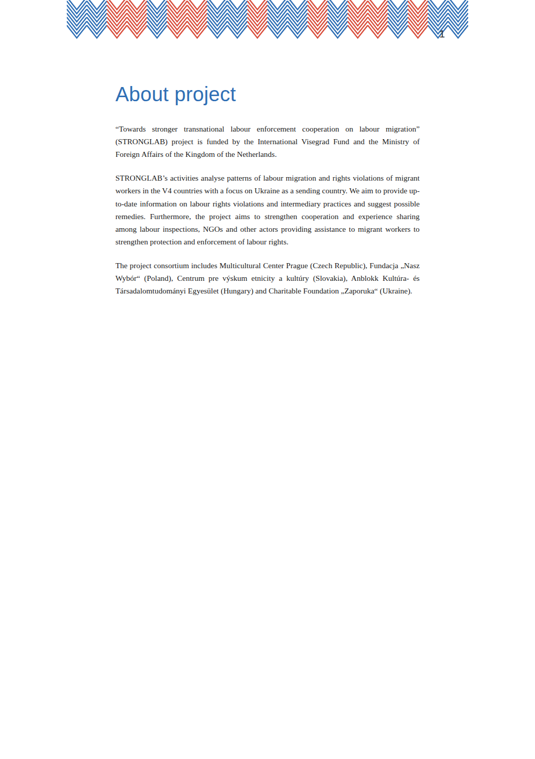1
About project
“Towards stronger transnational labour enforcement cooperation on labour migration” (STRONGLAB) project is funded by the International Visegrad Fund and the Ministry of Foreign Affairs of the Kingdom of the Netherlands.
STRONGLAB’s activities analyse patterns of labour migration and rights violations of migrant workers in the V4 countries with a focus on Ukraine as a sending country. We aim to provide up-to-date information on labour rights violations and intermediary practices and suggest possible remedies. Furthermore, the project aims to strengthen cooperation and experience sharing among labour inspections, NGOs and other actors providing assistance to migrant workers to strengthen protection and enforcement of labour rights.
The project consortium includes Multicultural Center Prague (Czech Republic), Fundacja „Nasz Wybór“ (Poland), Centrum pre výskum etnicity a kultúry (Slovakia), Anblokk Kultúra- és Társadalomtudományi Egyesület (Hungary) and Charitable Foundation „Zaporuka“ (Ukraine).